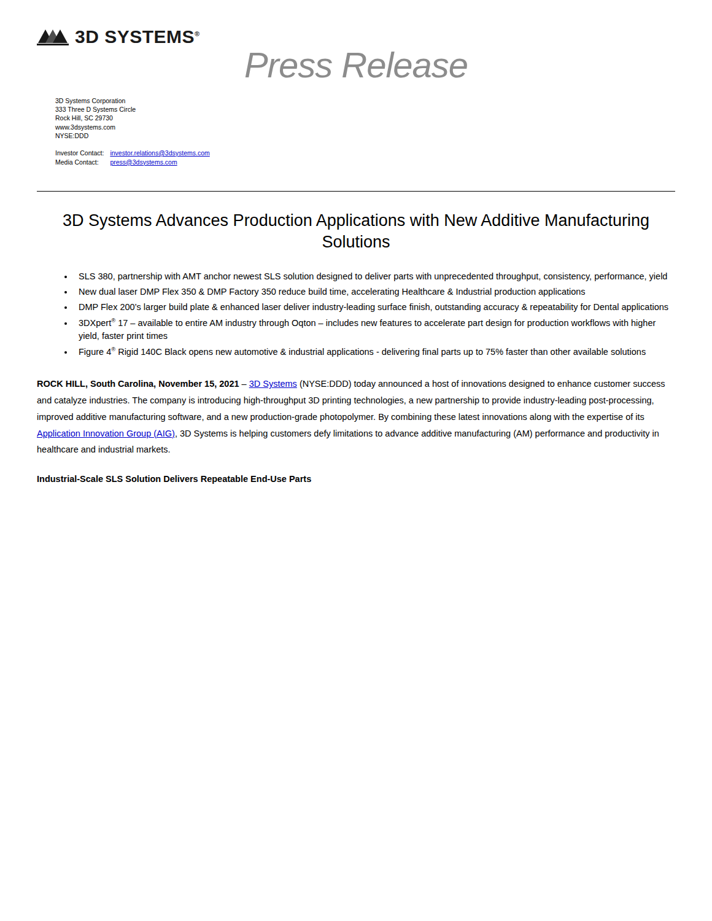3D SYSTEMS®
Press Release
3D Systems Corporation
333 Three D Systems Circle
Rock Hill, SC 29730
www.3dsystems.com
NYSE:DDD
| Investor Contact: | investor.relations@3dsystems.com |
| Media Contact: | press@3dsystems.com |
3D Systems Advances Production Applications with New Additive Manufacturing Solutions
SLS 380, partnership with AMT anchor newest SLS solution designed to deliver parts with unprecedented throughput, consistency, performance, yield
New dual laser DMP Flex 350 & DMP Factory 350 reduce build time, accelerating Healthcare & Industrial production applications
DMP Flex 200’s larger build plate & enhanced laser deliver industry-leading surface finish, outstanding accuracy & repeatability for Dental applications
3DXpert® 17 – available to entire AM industry through Oqton – includes new features to accelerate part design for production workflows with higher yield, faster print times
Figure 4® Rigid 140C Black opens new automotive & industrial applications - delivering final parts up to 75% faster than other available solutions
ROCK HILL, South Carolina, November 15, 2021 – 3D Systems (NYSE:DDD) today announced a host of innovations designed to enhance customer success and catalyze industries. The company is introducing high-throughput 3D printing technologies, a new partnership to provide industry-leading post-processing, improved additive manufacturing software, and a new production-grade photopolymer. By combining these latest innovations along with the expertise of its Application Innovation Group (AIG), 3D Systems is helping customers defy limitations to advance additive manufacturing (AM) performance and productivity in healthcare and industrial markets.
Industrial-Scale SLS Solution Delivers Repeatable End-Use Parts